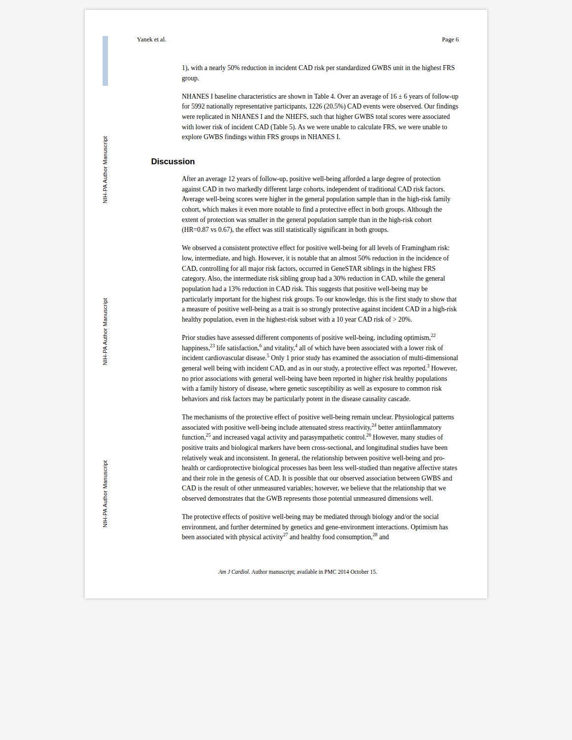NIH-PA Author Manuscript
NIH-PA Author Manuscript
NIH-PA Author Manuscript
Yanek et al.
Page 6
1), with a nearly 50% reduction in incident CAD risk per standardized GWBS unit in the highest FRS group.
NHANES I baseline characteristics are shown in Table 4. Over an average of 16 ± 6 years of follow-up for 5992 nationally representative participants, 1226 (20.5%) CAD events were observed. Our findings were replicated in NHANES I and the NHEFS, such that higher GWBS total scores were associated with lower risk of incident CAD (Table 5). As we were unable to calculate FRS, we were unable to explore GWBS findings within FRS groups in NHANES I.
Discussion
After an average 12 years of follow-up, positive well-being afforded a large degree of protection against CAD in two markedly different large cohorts, independent of traditional CAD risk factors. Average well-being scores were higher in the general population sample than in the high-risk family cohort, which makes it even more notable to find a protective effect in both groups. Although the extent of protection was smaller in the general population sample than in the high-risk cohort (HR=0.87 vs 0.67), the effect was still statistically significant in both groups.
We observed a consistent protective effect for positive well-being for all levels of Framingham risk: low, intermediate, and high. However, it is notable that an almost 50% reduction in the incidence of CAD, controlling for all major risk factors, occurred in GeneSTAR siblings in the highest FRS category. Also, the intermediate risk sibling group had a 30% reduction in CAD, while the general population had a 13% reduction in CAD risk. This suggests that positive well-being may be particularly important for the highest risk groups. To our knowledge, this is the first study to show that a measure of positive well-being as a trait is so strongly protective against incident CAD in a high-risk healthy population, even in the highest-risk subset with a 10 year CAD risk of > 20%.
Prior studies have assessed different components of positive well-being, including optimism,22 happiness,23 life satisfaction,6 and vitality,4 all of which have been associated with a lower risk of incident cardiovascular disease.5 Only 1 prior study has examined the association of multi-dimensional general well being with incident CAD, and as in our study, a protective effect was reported.3 However, no prior associations with general well-being have been reported in higher risk healthy populations with a family history of disease, where genetic susceptibility as well as exposure to common risk behaviors and risk factors may be particularly potent in the disease causality cascade.
The mechanisms of the protective effect of positive well-being remain unclear. Physiological patterns associated with positive well-being include attenuated stress reactivity,24 better antiinflammatory function,25 and increased vagal activity and parasympathetic control.26 However, many studies of positive traits and biological markers have been cross-sectional, and longitudinal studies have been relatively weak and inconsistent. In general, the relationship between positive well-being and pro-health or cardioprotective biological processes has been less well-studied than negative affective states and their role in the genesis of CAD. It is possible that our observed association between GWBS and CAD is the result of other unmeasured variables; however, we believe that the relationship that we observed demonstrates that the GWB represents those potential unmeasured dimensions well.
The protective effects of positive well-being may be mediated through biology and/or the social environment, and further determined by genetics and gene-environment interactions. Optimism has been associated with physical activity27 and healthy food consumption,28 and
Am J Cardiol. Author manuscript; available in PMC 2014 October 15.